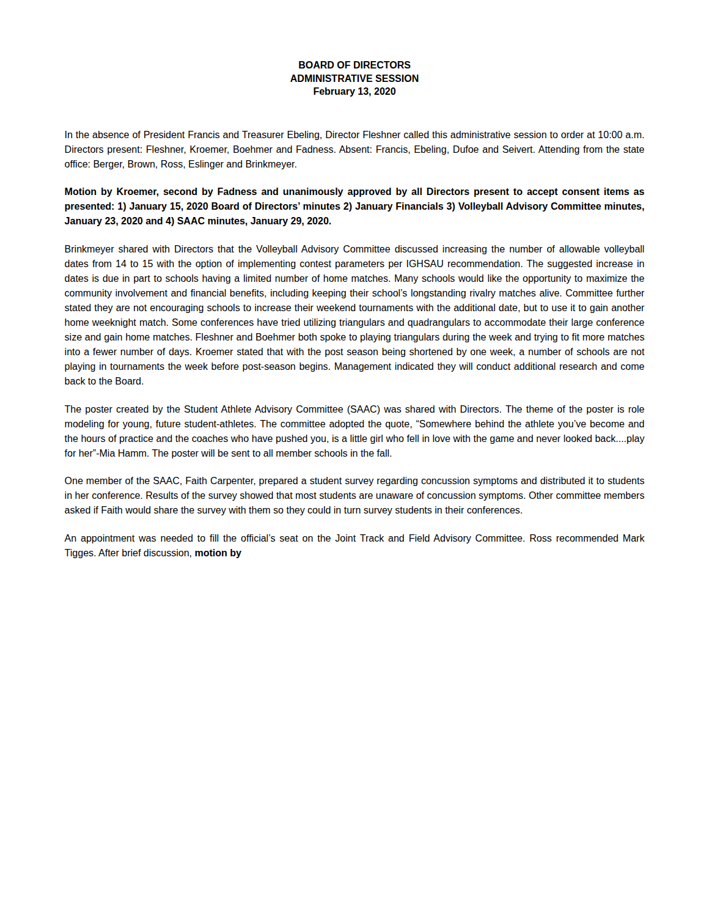BOARD OF DIRECTORS ADMINISTRATIVE SESSION February 13, 2020
In the absence of President Francis and Treasurer Ebeling, Director Fleshner called this administrative session to order at 10:00 a.m. Directors present: Fleshner, Kroemer, Boehmer and Fadness. Absent: Francis, Ebeling, Dufoe and Seivert. Attending from the state office: Berger, Brown, Ross, Eslinger and Brinkmeyer.
Motion by Kroemer, second by Fadness and unanimously approved by all Directors present to accept consent items as presented: 1) January 15, 2020 Board of Directors’ minutes 2) January Financials 3) Volleyball Advisory Committee minutes, January 23, 2020 and 4) SAAC minutes, January 29, 2020.
Brinkmeyer shared with Directors that the Volleyball Advisory Committee discussed increasing the number of allowable volleyball dates from 14 to 15 with the option of implementing contest parameters per IGHSAU recommendation. The suggested increase in dates is due in part to schools having a limited number of home matches. Many schools would like the opportunity to maximize the community involvement and financial benefits, including keeping their school’s longstanding rivalry matches alive. Committee further stated they are not encouraging schools to increase their weekend tournaments with the additional date, but to use it to gain another home weeknight match. Some conferences have tried utilizing triangulars and quadrangulars to accommodate their large conference size and gain home matches. Fleshner and Boehmer both spoke to playing triangulars during the week and trying to fit more matches into a fewer number of days. Kroemer stated that with the post season being shortened by one week, a number of schools are not playing in tournaments the week before post-season begins. Management indicated they will conduct additional research and come back to the Board.
The poster created by the Student Athlete Advisory Committee (SAAC) was shared with Directors. The theme of the poster is role modeling for young, future student-athletes. The committee adopted the quote, “Somewhere behind the athlete you’ve become and the hours of practice and the coaches who have pushed you, is a little girl who fell in love with the game and never looked back....play for her”-Mia Hamm. The poster will be sent to all member schools in the fall.
One member of the SAAC, Faith Carpenter, prepared a student survey regarding concussion symptoms and distributed it to students in her conference. Results of the survey showed that most students are unaware of concussion symptoms. Other committee members asked if Faith would share the survey with them so they could in turn survey students in their conferences.
An appointment was needed to fill the official’s seat on the Joint Track and Field Advisory Committee. Ross recommended Mark Tigges. After brief discussion, motion by